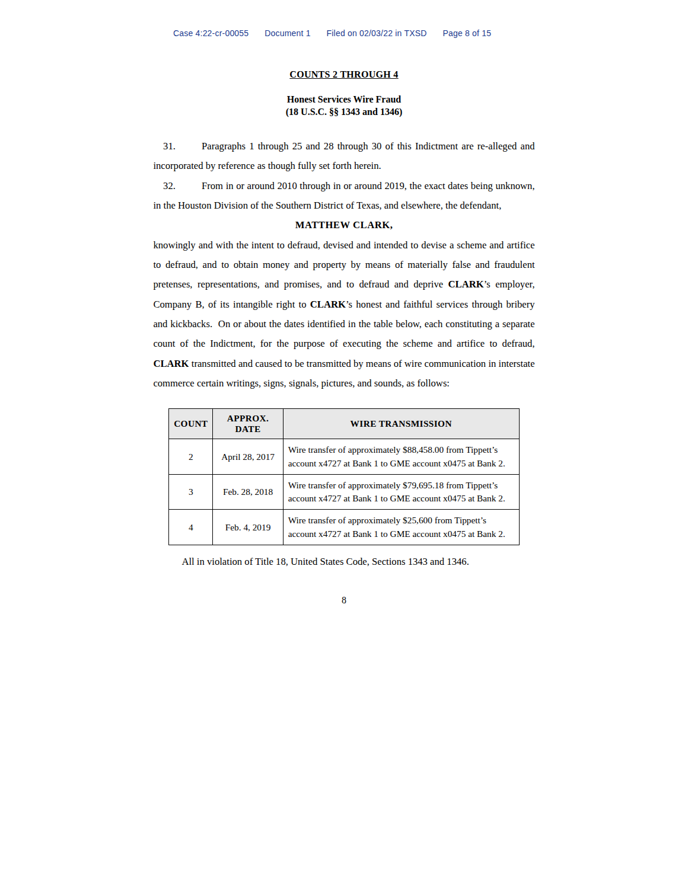Case 4:22-cr-00055 Document 1 Filed on 02/03/22 in TXSD Page 8 of 15
COUNTS 2 THROUGH 4
Honest Services Wire Fraud
(18 U.S.C. §§ 1343 and 1346)
31. Paragraphs 1 through 25 and 28 through 30 of this Indictment are re-alleged and incorporated by reference as though fully set forth herein.
32. From in or around 2010 through in or around 2019, the exact dates being unknown, in the Houston Division of the Southern District of Texas, and elsewhere, the defendant,
MATTHEW CLARK,
knowingly and with the intent to defraud, devised and intended to devise a scheme and artifice to defraud, and to obtain money and property by means of materially false and fraudulent pretenses, representations, and promises, and to defraud and deprive CLARK’s employer, Company B, of its intangible right to CLARK’s honest and faithful services through bribery and kickbacks. On or about the dates identified in the table below, each constituting a separate count of the Indictment, for the purpose of executing the scheme and artifice to defraud, CLARK transmitted and caused to be transmitted by means of wire communication in interstate commerce certain writings, signs, signals, pictures, and sounds, as follows:
| COUNT | APPROX. DATE | WIRE TRANSMISSION |
| --- | --- | --- |
| 2 | April 28, 2017 | Wire transfer of approximately $88,458.00 from Tippett’s account x4727 at Bank 1 to GME account x0475 at Bank 2. |
| 3 | Feb. 28, 2018 | Wire transfer of approximately $79,695.18 from Tippett’s account x4727 at Bank 1 to GME account x0475 at Bank 2. |
| 4 | Feb. 4, 2019 | Wire transfer of approximately $25,600 from Tippett’s account x4727 at Bank 1 to GME account x0475 at Bank 2. |
All in violation of Title 18, United States Code, Sections 1343 and 1346.
8